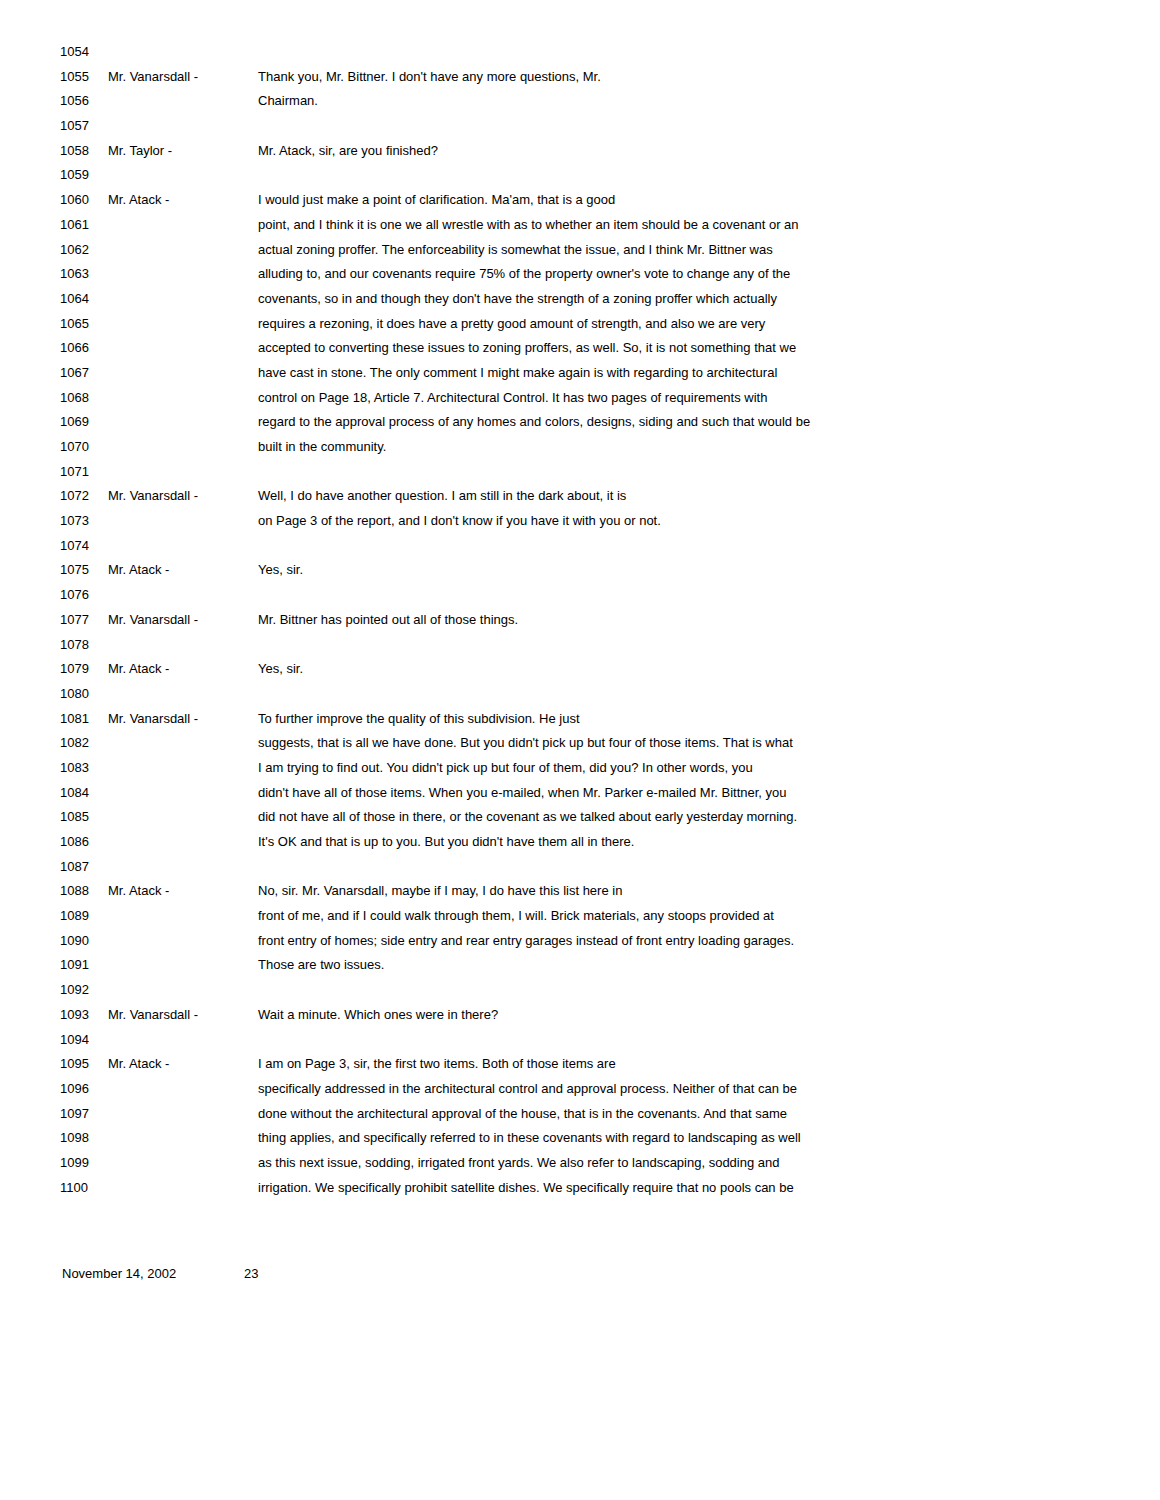| 1054 | | |
| 1055 | Mr. Vanarsdall - | Thank you, Mr. Bittner. I don't have any more questions, Mr. |
| 1056 | | Chairman. |
| 1057 | | |
| 1058 | Mr. Taylor - | Mr. Atack, sir, are you finished? |
| 1059 | | |
| 1060 | Mr. Atack - | I would just make a point of clarification. Ma'am, that is a good |
| 1061 | | point, and I think it is one we all wrestle with as to whether an item should be a covenant or an |
| 1062 | | actual zoning proffer. The enforceability is somewhat the issue, and I think Mr. Bittner was |
| 1063 | | alluding to, and our covenants require 75% of the property owner's vote to change any of the |
| 1064 | | covenants, so in and though they don't have the strength of a zoning proffer which actually |
| 1065 | | requires a rezoning, it does have a pretty good amount of strength, and also we are very |
| 1066 | | accepted to converting these issues to zoning proffers, as well. So, it is not something that we |
| 1067 | | have cast in stone. The only comment I might make again is with regarding to architectural |
| 1068 | | control on Page 18, Article 7. Architectural Control. It has two pages of requirements with |
| 1069 | | regard to the approval process of any homes and colors, designs, siding and such that would be |
| 1070 | | built in the community. |
| 1071 | | |
| 1072 | Mr. Vanarsdall - | Well, I do have another question. I am still in the dark about, it is |
| 1073 | | on Page 3 of the report, and I don't know if you have it with you or not. |
| 1074 | | |
| 1075 | Mr. Atack - | Yes, sir. |
| 1076 | | |
| 1077 | Mr. Vanarsdall - | Mr. Bittner has pointed out all of those things. |
| 1078 | | |
| 1079 | Mr. Atack - | Yes, sir. |
| 1080 | | |
| 1081 | Mr. Vanarsdall - | To further improve the quality of this subdivision. He just |
| 1082 | | suggests, that is all we have done. But you didn't pick up but four of those items. That is what |
| 1083 | | I am trying to find out. You didn't pick up but four of them, did you? In other words, you |
| 1084 | | didn't have all of those items. When you e-mailed, when Mr. Parker e-mailed Mr. Bittner, you |
| 1085 | | did not have all of those in there, or the covenant as we talked about early yesterday morning. |
| 1086 | | It's OK and that is up to you. But you didn't have them all in there. |
| 1087 | | |
| 1088 | Mr. Atack - | No, sir. Mr. Vanarsdall, maybe if I may, I do have this list here in |
| 1089 | | front of me, and if I could walk through them, I will. Brick materials, any stoops provided at |
| 1090 | | front entry of homes; side entry and rear entry garages instead of front entry loading garages. |
| 1091 | | Those are two issues. |
| 1092 | | |
| 1093 | Mr. Vanarsdall - | Wait a minute. Which ones were in there? |
| 1094 | | |
| 1095 | Mr. Atack - | I am on Page 3, sir, the first two items. Both of those items are |
| 1096 | | specifically addressed in the architectural control and approval process. Neither of that can be |
| 1097 | | done without the architectural approval of the house, that is in the covenants. And that same |
| 1098 | | thing applies, and specifically referred to in these covenants with regard to landscaping as well |
| 1099 | | as this next issue, sodding, irrigated front yards. We also refer to landscaping, sodding and |
| 1100 | | irrigation. We specifically prohibit satellite dishes. We specifically require that no pools can be |
| November 14, 2002 | 23 |